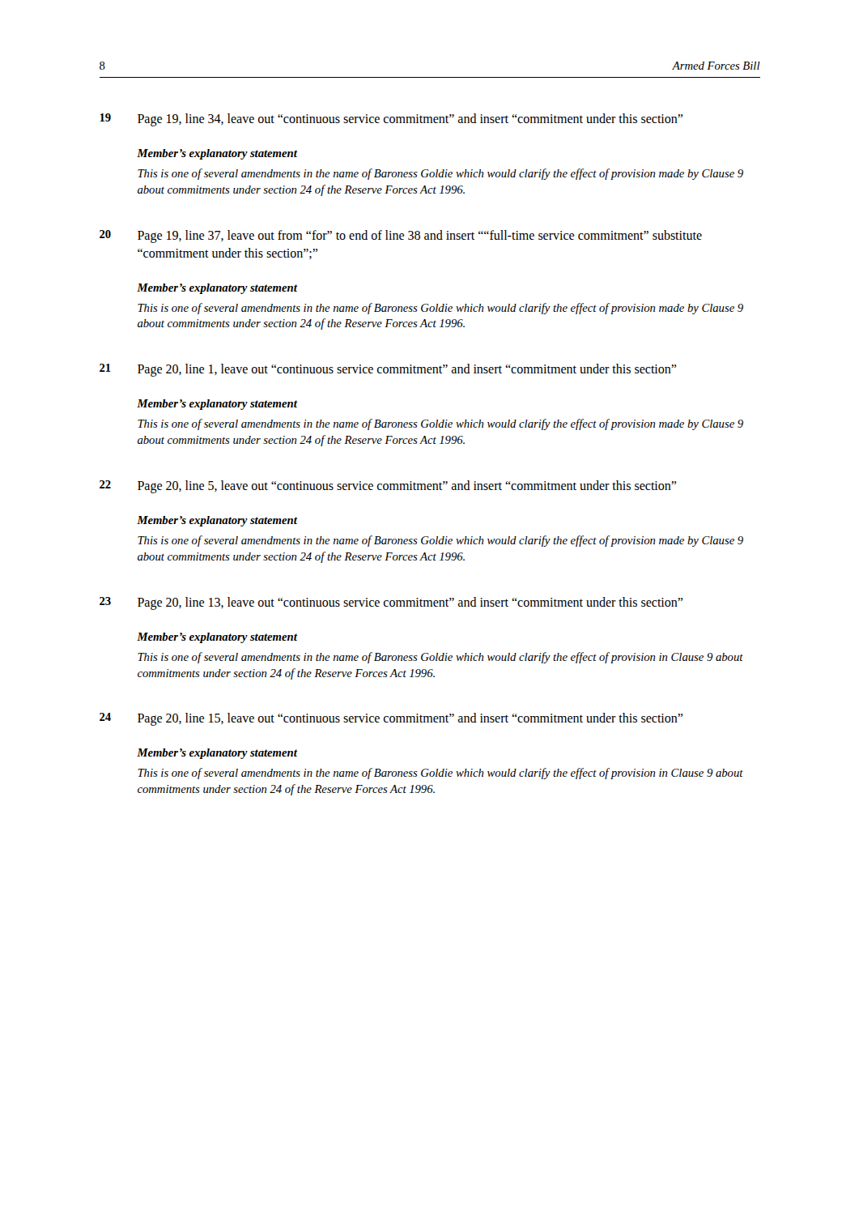8 Armed Forces Bill
19
Page 19, line 34, leave out “continuous service commitment” and insert “commitment under this section”
Member’s explanatory statement
This is one of several amendments in the name of Baroness Goldie which would clarify the effect of provision made by Clause 9 about commitments under section 24 of the Reserve Forces Act 1996.
20
Page 19, line 37, leave out from “for” to end of line 38 and insert ““full-time service commitment” substitute “commitment under this section”;”
Member’s explanatory statement
This is one of several amendments in the name of Baroness Goldie which would clarify the effect of provision made by Clause 9 about commitments under section 24 of the Reserve Forces Act 1996.
21
Page 20, line 1, leave out “continuous service commitment” and insert “commitment under this section”
Member’s explanatory statement
This is one of several amendments in the name of Baroness Goldie which would clarify the effect of provision made by Clause 9 about commitments under section 24 of the Reserve Forces Act 1996.
22
Page 20, line 5, leave out “continuous service commitment” and insert “commitment under this section”
Member’s explanatory statement
This is one of several amendments in the name of Baroness Goldie which would clarify the effect of provision made by Clause 9 about commitments under section 24 of the Reserve Forces Act 1996.
23
Page 20, line 13, leave out “continuous service commitment” and insert “commitment under this section”
Member’s explanatory statement
This is one of several amendments in the name of Baroness Goldie which would clarify the effect of provision in Clause 9 about commitments under section 24 of the Reserve Forces Act 1996.
24
Page 20, line 15, leave out “continuous service commitment” and insert “commitment under this section”
Member’s explanatory statement
This is one of several amendments in the name of Baroness Goldie which would clarify the effect of provision in Clause 9 about commitments under section 24 of the Reserve Forces Act 1996.